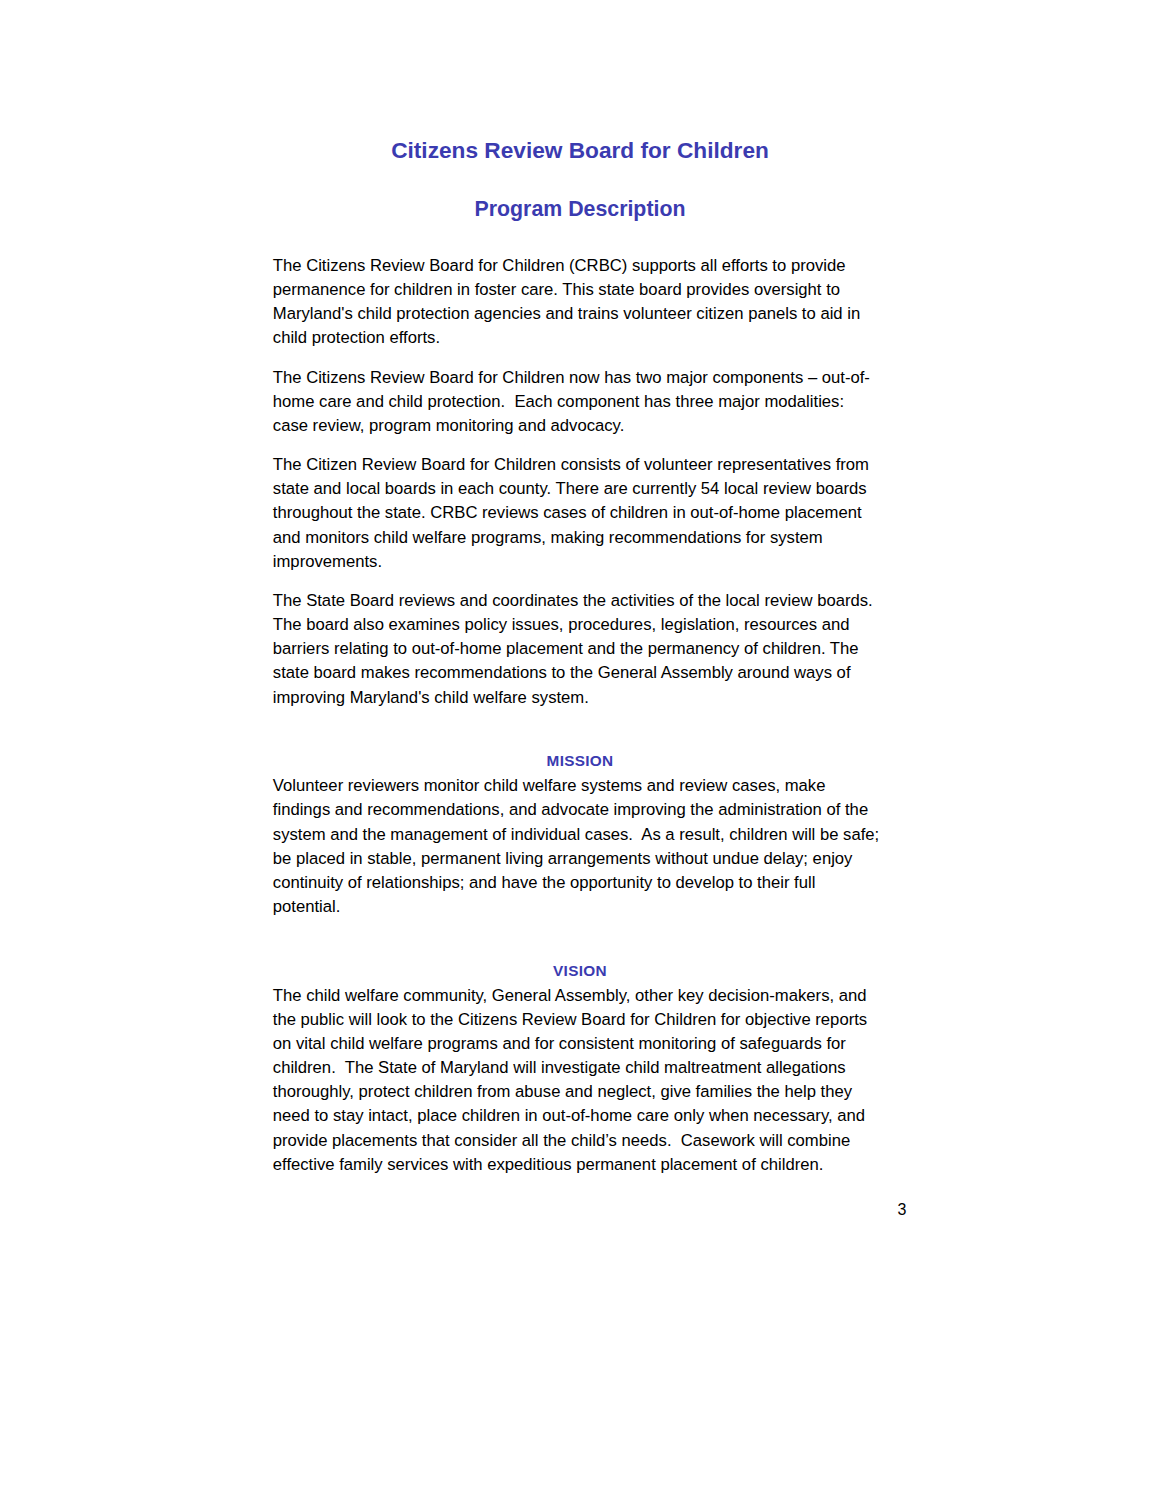Citizens Review Board for Children
Program Description
The Citizens Review Board for Children (CRBC) supports all efforts to provide permanence for children in foster care. This state board provides oversight to Maryland's child protection agencies and trains volunteer citizen panels to aid in child protection efforts.
The Citizens Review Board for Children now has two major components – out-of-home care and child protection. Each component has three major modalities: case review, program monitoring and advocacy.
The Citizen Review Board for Children consists of volunteer representatives from state and local boards in each county. There are currently 54 local review boards throughout the state. CRBC reviews cases of children in out-of-home placement and monitors child welfare programs, making recommendations for system improvements.
The State Board reviews and coordinates the activities of the local review boards. The board also examines policy issues, procedures, legislation, resources and barriers relating to out-of-home placement and the permanency of children. The state board makes recommendations to the General Assembly around ways of improving Maryland's child welfare system.
MISSION
Volunteer reviewers monitor child welfare systems and review cases, make findings and recommendations, and advocate improving the administration of the system and the management of individual cases. As a result, children will be safe; be placed in stable, permanent living arrangements without undue delay; enjoy continuity of relationships; and have the opportunity to develop to their full potential.
VISION
The child welfare community, General Assembly, other key decision-makers, and the public will look to the Citizens Review Board for Children for objective reports on vital child welfare programs and for consistent monitoring of safeguards for children. The State of Maryland will investigate child maltreatment allegations thoroughly, protect children from abuse and neglect, give families the help they need to stay intact, place children in out-of-home care only when necessary, and provide placements that consider all the child’s needs. Casework will combine effective family services with expeditious permanent placement of children.
3